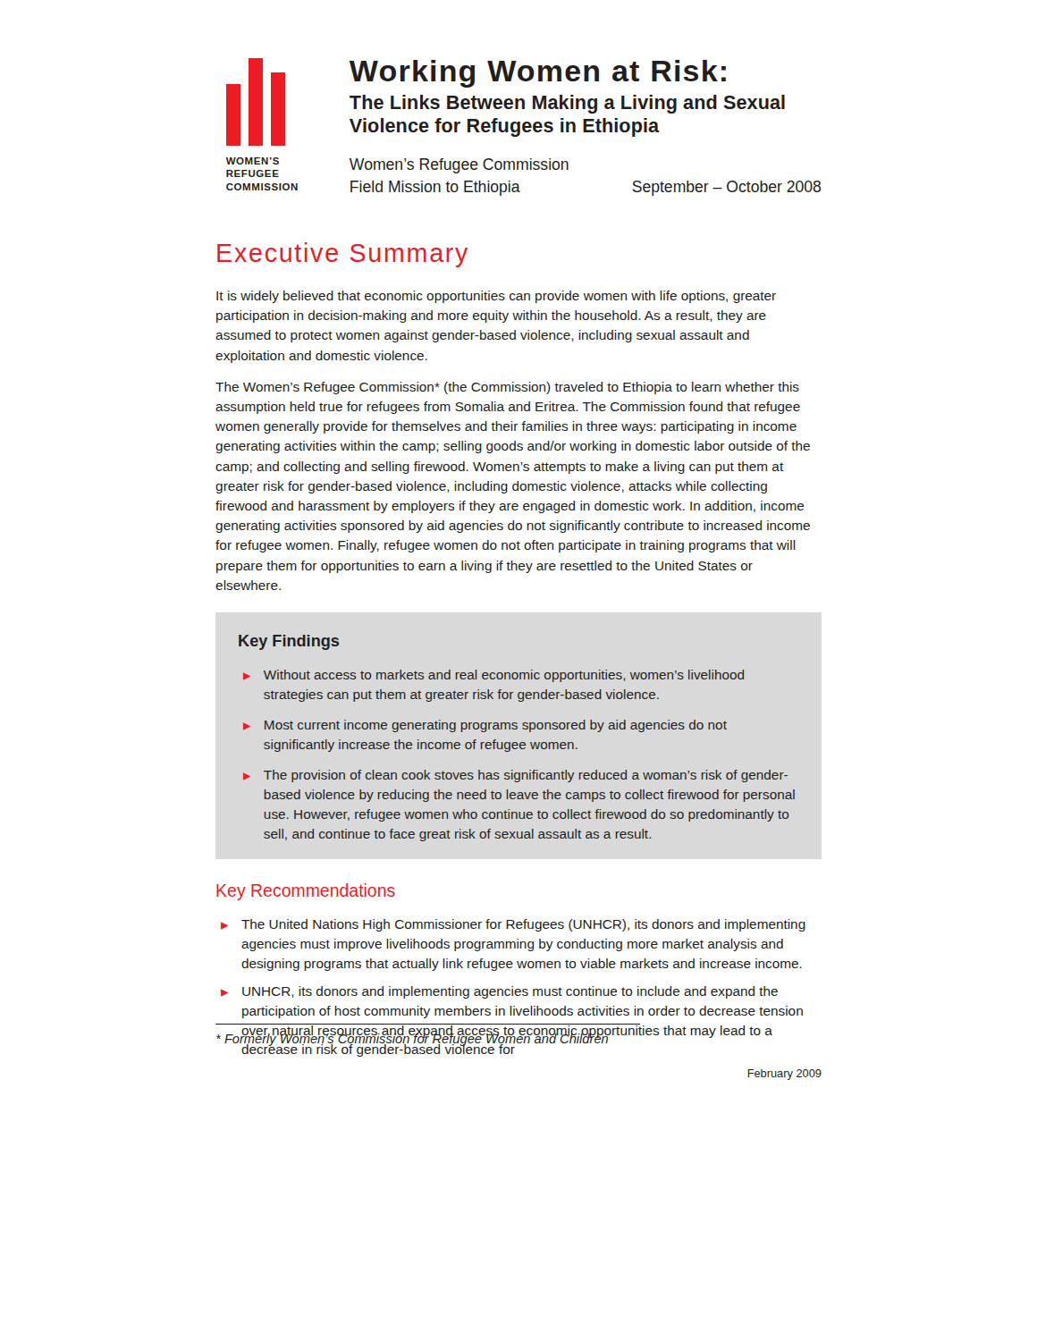WOMEN’S
REFUGEE
COMMISSION
Working Women at Risk:
The Links Between Making a Living and Sexual
Violence for Refugees in Ethiopia
Women’s Refugee Commission
Field Mission to Ethiopia September – October 2008
Executive Summary
It is widely believed that economic opportunities can provide women with life options, greater participation in decision-making and more equity within the household. As a result, they are assumed to protect women against gender-based violence, including sexual assault and exploitation and domestic violence.
The Women’s Refugee Commission* (the Commission) traveled to Ethiopia to learn whether this assumption held true for refugees from Somalia and Eritrea. The Commission found that refugee women generally provide for themselves and their families in three ways: participating in income generating activities within the camp; selling goods and/or working in domestic labor outside of the camp; and collecting and selling firewood. Women’s attempts to make a living can put them at greater risk for gender-based violence, including domestic violence, attacks while collecting firewood and harassment by employers if they are engaged in domestic work. In addition, income generating activities sponsored by aid agencies do not significantly contribute to increased income for refugee women. Finally, refugee women do not often participate in training programs that will prepare them for opportunities to earn a living if they are resettled to the United States or elsewhere.
Key Findings
Without access to markets and real economic opportunities, women’s livelihood strategies can put them at greater risk for gender-based violence.
Most current income generating programs sponsored by aid agencies do not significantly increase the income of refugee women.
The provision of clean cook stoves has significantly reduced a woman’s risk of gender-based violence by reducing the need to leave the camps to collect firewood for personal use. However, refugee women who continue to collect firewood do so predominantly to sell, and continue to face great risk of sexual assault as a result.
Key Recommendations
The United Nations High Commissioner for Refugees (UNHCR), its donors and implementing agencies must improve livelihoods programming by conducting more market analysis and designing programs that actually link refugee women to viable markets and increase income.
UNHCR, its donors and implementing agencies must continue to include and expand the participation of host community members in livelihoods activities in order to decrease tension over natural resources and expand access to economic opportunities that may lead to a decrease in risk of gender-based violence for
* Formerly Women’s Commission for Refugee Women and Children
February 2009